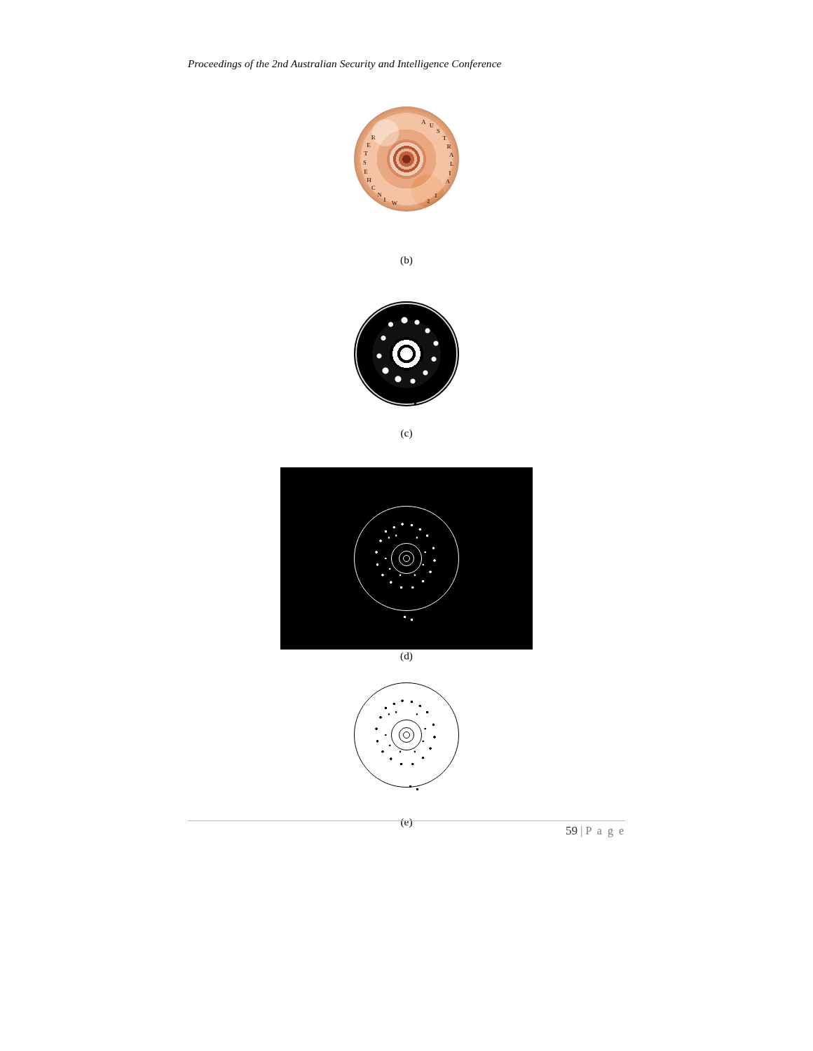Proceedings of the 2nd Australian Security and Intelligence Conference
W I N C H E S T E R A U S T R A L I A 1 2
(b)
(c)
(d)
(e)
59 | P a g e